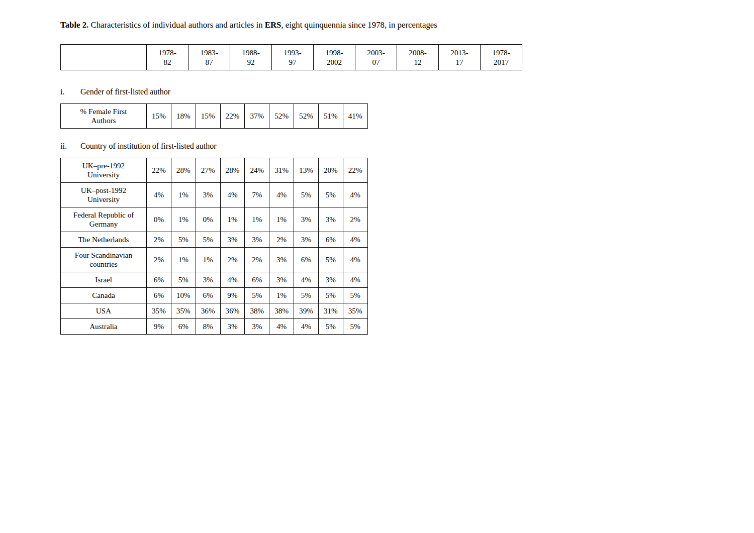Table 2. Characteristics of individual authors and articles in ERS, eight quinquennia since 1978, in percentages
| | 1978- 82 | 1983- 87 | 1988- 92 | 1993- 97 | 1998- 2002 | 2003- 07 | 2008- 12 | 2013- 17 | 1978- 2017 |
i. Gender of first-listed author
| % Female First Authors | 15% | 18% | 15% | 22% | 37% | 52% | 52% | 51% | 41% |
ii. Country of institution of first-listed author
| UK–pre-1992 University | 22% | 28% | 27% | 28% | 24% | 31% | 13% | 20% | 22% |
| UK–post-1992 University | 4% | 1% | 3% | 4% | 7% | 4% | 5% | 5% | 4% |
| Federal Republic of Germany | 0% | 1% | 0% | 1% | 1% | 1% | 3% | 3% | 2% |
| The Netherlands | 2% | 5% | 5% | 3% | 3% | 2% | 3% | 6% | 4% |
| Four Scandinavian countries | 2% | 1% | 1% | 2% | 2% | 3% | 6% | 5% | 4% |
| Israel | 6% | 5% | 3% | 4% | 6% | 3% | 4% | 3% | 4% |
| Canada | 6% | 10% | 6% | 9% | 5% | 1% | 5% | 5% | 5% |
| USA | 35% | 35% | 36% | 36% | 38% | 38% | 39% | 31% | 35% |
| Australia | 9% | 6% | 8% | 3% | 3% | 4% | 4% | 5% | 5% |